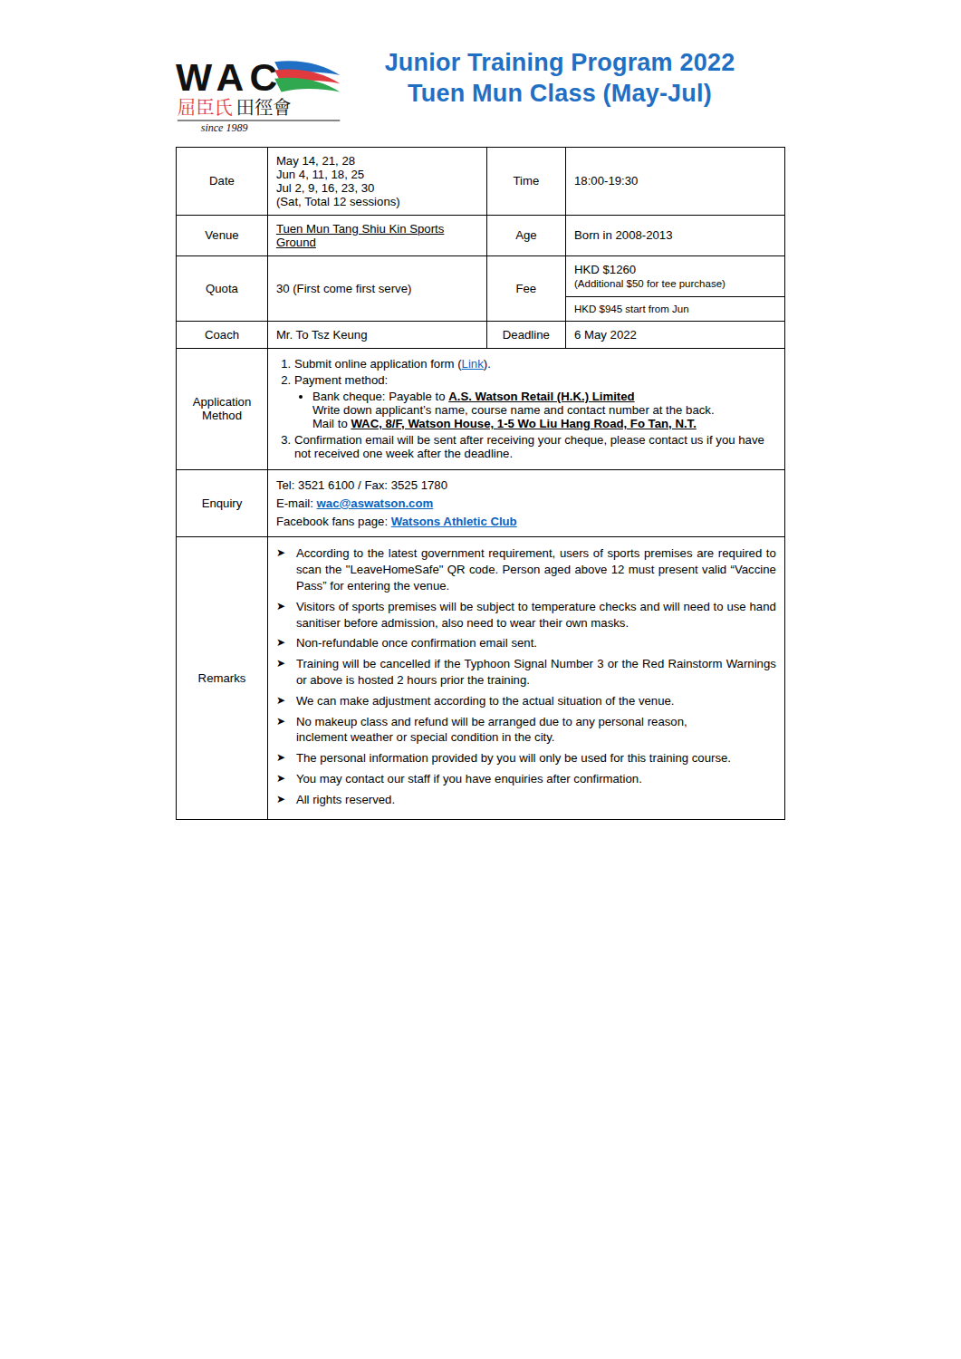W A C 屈臣氏 田徑會 since 1989
Junior Training Program 2022Tuen Mun Class (May-Jul)
| Date | May 14, 21, 28 Jun 4, 11, 18, 25 Jul 2, 9, 16, 23, 30 (Sat, Total 12 sessions) | Time | 18:00-19:30 |
| Venue | Tuen Mun Tang Shiu Kin Sports Ground | Age | Born in 2008-2013 |
| Quota | 30 (First come first serve) | Fee | HKD $1260 (Additional $50 for tee purchase) |
| HKD $945 start from Jun |
| Coach | Mr. To Tsz Keung | Deadline | 6 May 2022 |
| Application Method | Submit online application form ( Link ). Payment method: Bank cheque: Payable to A.S. Watson Retail (H.K.) Limited Write down applicant’s name, course name and contact number at the back. Mail to WAC, 8/F, Watson House, 1-5 Wo Liu Hang Road, Fo Tan, N.T. Confirmation email will be sent after receiving your cheque, please contact us if you have not received one week after the deadline. |
| Enquiry | Tel: 3521 6100 / Fax: 3525 1780 E-mail: wac@aswatson.com Facebook fans page: Watsons Athletic Club |
| Remarks | According to the latest government requirement, users of sports premises are required to scan the "LeaveHomeSafe" QR code. Person aged above 12 must present valid “Vaccine Pass” for entering the venue. Visitors of sports premises will be subject to temperature checks and will need to use hand sanitiser before admission, also need to wear their own masks. Non-refundable once confirmation email sent. Training will be cancelled if the Typhoon Signal Number 3 or the Red Rainstorm Warnings or above is hosted 2 hours prior the training. We can make adjustment according to the actual situation of the venue. No makeup class and refund will be arranged due to any personal reason, inclement weather or special condition in the city. The personal information provided by you will only be used for this training course. You may contact our staff if you have enquiries after confirmation. All rights reserved. |